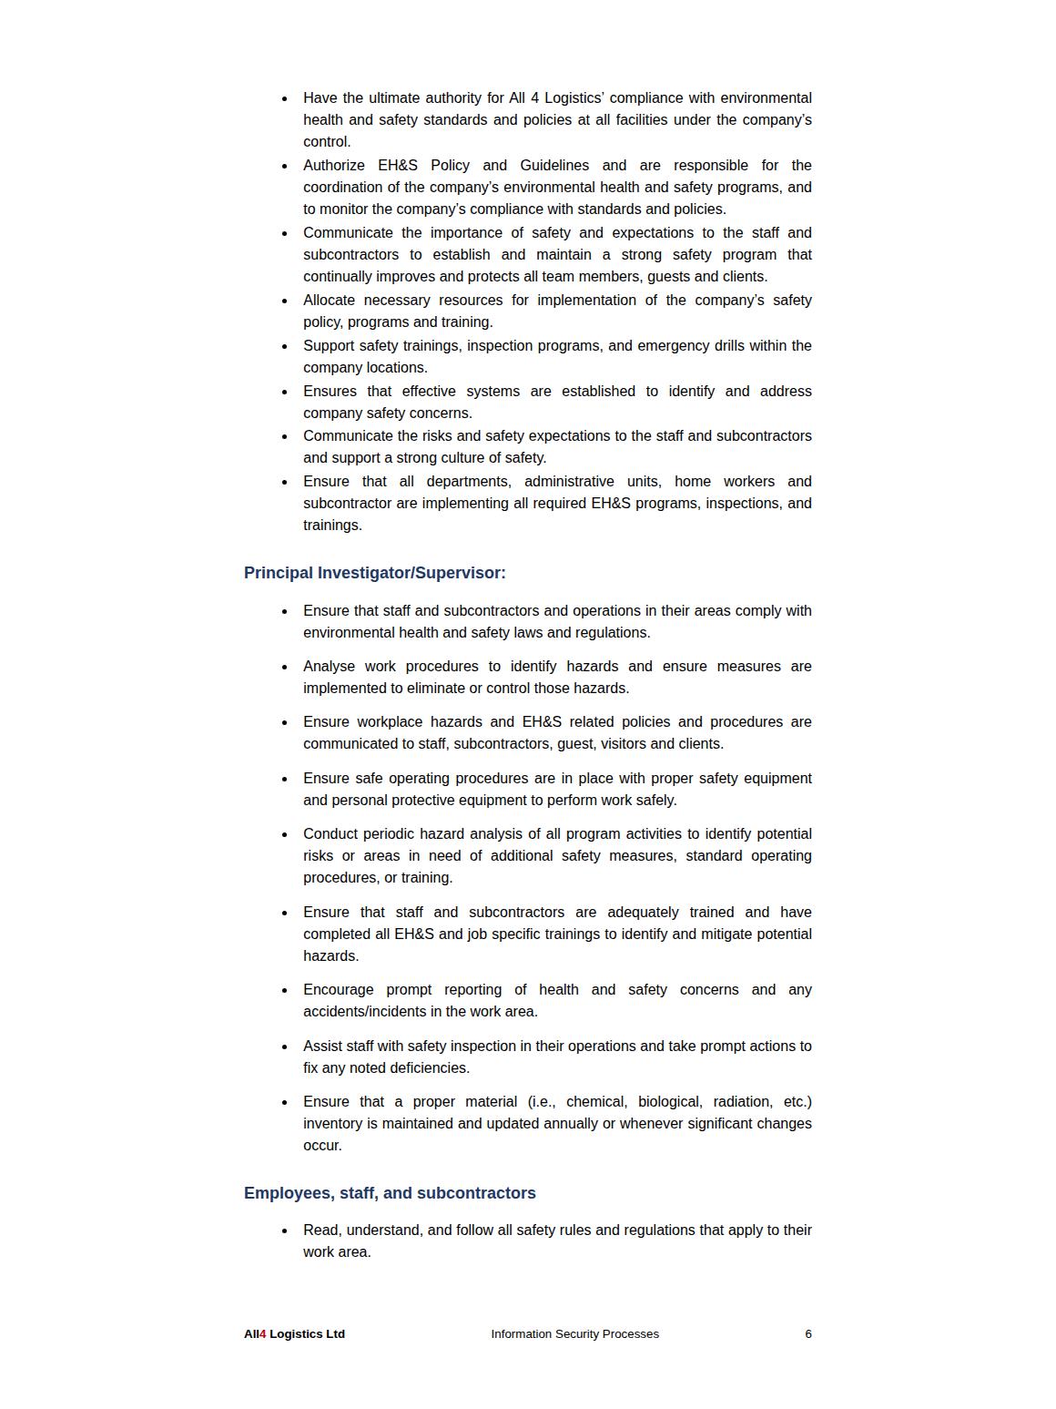Have the ultimate authority for All 4 Logistics’ compliance with environmental health and safety standards and policies at all facilities under the company’s control.
Authorize EH&S Policy and Guidelines and are responsible for the coordination of the company’s environmental health and safety programs, and to monitor the company’s compliance with standards and policies.
Communicate the importance of safety and expectations to the staff and subcontractors to establish and maintain a strong safety program that continually improves and protects all team members, guests and clients.
Allocate necessary resources for implementation of the company’s safety policy, programs and training.
Support safety trainings, inspection programs, and emergency drills within the company locations.
Ensures that effective systems are established to identify and address company safety concerns.
Communicate the risks and safety expectations to the staff and subcontractors and support a strong culture of safety.
Ensure that all departments, administrative units, home workers and subcontractor are implementing all required EH&S programs, inspections, and trainings.
Principal Investigator/Supervisor:
Ensure that staff and subcontractors and operations in their areas comply with environmental health and safety laws and regulations.
Analyse work procedures to identify hazards and ensure measures are implemented to eliminate or control those hazards.
Ensure workplace hazards and EH&S related policies and procedures are communicated to staff, subcontractors, guest, visitors and clients.
Ensure safe operating procedures are in place with proper safety equipment and personal protective equipment to perform work safely.
Conduct periodic hazard analysis of all program activities to identify potential risks or areas in need of additional safety measures, standard operating procedures, or training.
Ensure that staff and subcontractors are adequately trained and have completed all EH&S and job specific trainings to identify and mitigate potential hazards.
Encourage prompt reporting of health and safety concerns and any accidents/incidents in the work area.
Assist staff with safety inspection in their operations and take prompt actions to fix any noted deficiencies.
Ensure that a proper material (i.e., chemical, biological, radiation, etc.) inventory is maintained and updated annually or whenever significant changes occur.
Employees, staff, and subcontractors
Read, understand, and follow all safety rules and regulations that apply to their work area.
All 4 Logistics Ltd
Information Security Processes
6